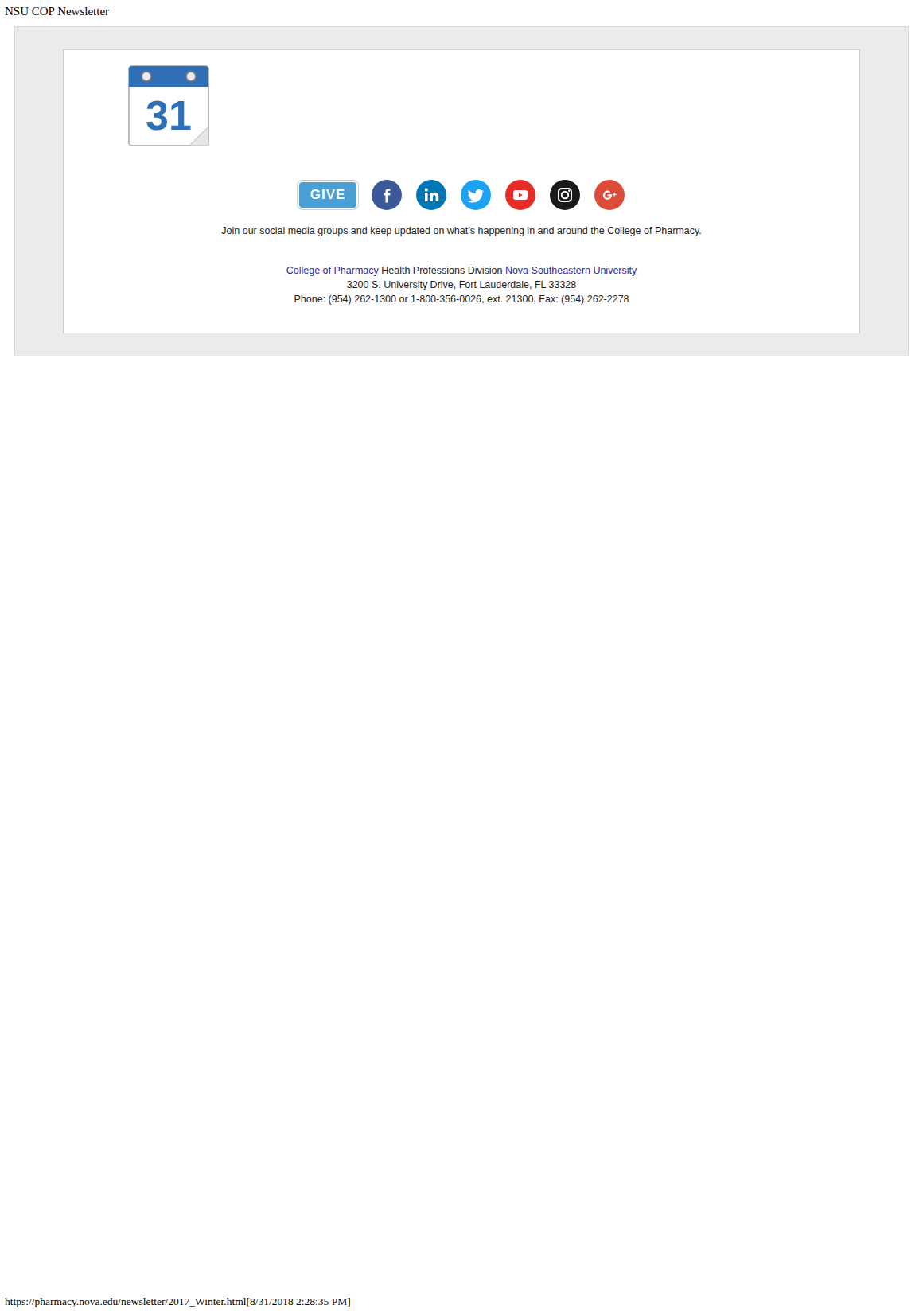NSU COP Newsletter
31
GIVE
Join our social media groups and keep updated on what’s happening in and around the College of Pharmacy.
College of Pharmacy Health Professions Division Nova Southeastern University
3200 S. University Drive, Fort Lauderdale, FL 33328
Phone: (954) 262-1300 or 1-800-356-0026, ext. 21300, Fax: (954) 262-2278
https://pharmacy.nova.edu/newsletter/2017_Winter.html[8/31/2018 2:28:35 PM]